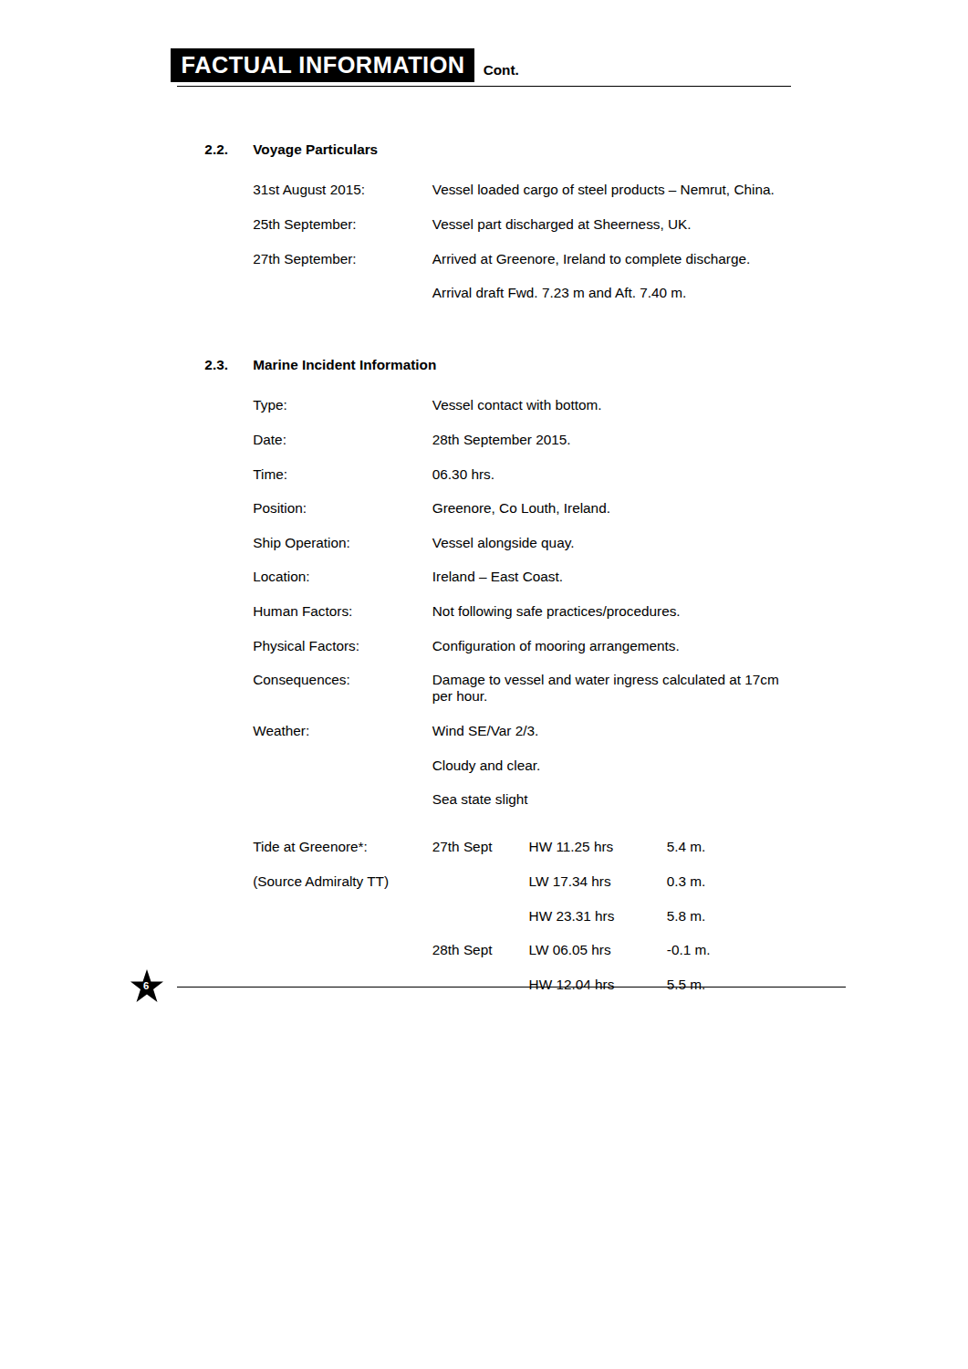FACTUAL INFORMATION
Cont.
2.2.
Voyage Particulars
31st August 2015:
Vessel loaded cargo of steel products – Nemrut, China.
25th September:
Vessel part discharged at Sheerness, UK.
27th September:
Arrived at Greenore, Ireland to complete discharge.
Arrival draft Fwd. 7.23 m and Aft. 7.40 m.
2.3.
Marine Incident Information
Type:
Vessel contact with bottom.
Date:
28th September 2015.
Time:
06.30 hrs.
Position:
Greenore, Co Louth, Ireland.
Ship Operation:
Vessel alongside quay.
Location:
Ireland – East Coast.
Human Factors:
Not following safe practices/procedures.
Physical Factors:
Configuration of mooring arrangements.
Consequences:
Damage to vessel and water ingress calculated at 17cm per hour.
Weather:
Wind SE/Var 2/3.
Cloudy and clear.
Sea state slight
Tide at Greenore*:
27th Sept
HW 11.25 hrs
5.4 m.
(Source Admiralty TT)
LW 17.34 hrs
0.3 m.
HW 23.31 hrs
5.8 m.
28th Sept
LW 06.05 hrs
-0.1 m.
HW 12.04 hrs
5.5 m.
6